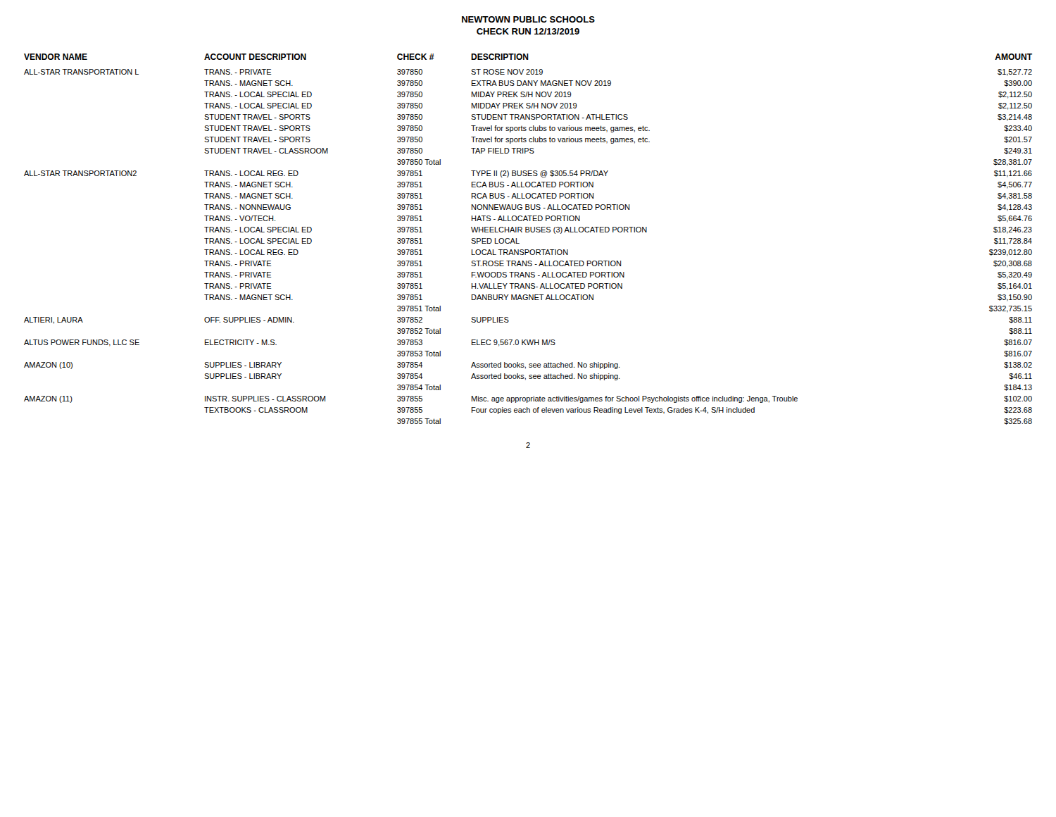NEWTOWN PUBLIC SCHOOLS
CHECK RUN 12/13/2019
| VENDOR NAME | ACCOUNT DESCRIPTION | CHECK # | DESCRIPTION | AMOUNT |
| --- | --- | --- | --- | --- |
| ALL-STAR TRANSPORTATION L | TRANS. - PRIVATE | 397850 | ST ROSE NOV 2019 | $1,527.72 |
| | TRANS. - MAGNET SCH. | 397850 | EXTRA BUS DANY MAGNET NOV 2019 | $390.00 |
| | TRANS. - LOCAL SPECIAL ED | 397850 | MIDAY PREK S/H NOV 2019 | $2,112.50 |
| | TRANS. - LOCAL SPECIAL ED | 397850 | MIDDAY PREK S/H NOV 2019 | $2,112.50 |
| | STUDENT TRAVEL - SPORTS | 397850 | STUDENT TRANSPORTATION - ATHLETICS | $3,214.48 |
| | STUDENT TRAVEL - SPORTS | 397850 | Travel for sports clubs to various meets, games, etc. | $233.40 |
| | STUDENT TRAVEL - SPORTS | 397850 | Travel for sports clubs to various meets, games, etc. | $201.57 |
| | STUDENT TRAVEL - CLASSROOM | 397850 | TAP FIELD TRIPS | $249.31 |
| | | 397850 Total | | $28,381.07 |
| ALL-STAR TRANSPORTATION2 | TRANS. - LOCAL REG. ED | 397851 | TYPE II (2) BUSES @ $305.54 PR/DAY | $11,121.66 |
| | TRANS. - MAGNET SCH. | 397851 | ECA BUS - ALLOCATED PORTION | $4,506.77 |
| | TRANS. - MAGNET SCH. | 397851 | RCA BUS - ALLOCATED PORTION | $4,381.58 |
| | TRANS. - NONNEWAUG | 397851 | NONNEWAUG BUS - ALLOCATED PORTION | $4,128.43 |
| | TRANS. - VO/TECH. | 397851 | HATS - ALLOCATED PORTION | $5,664.76 |
| | TRANS. - LOCAL SPECIAL ED | 397851 | WHEELCHAIR BUSES (3) ALLOCATED PORTION | $18,246.23 |
| | TRANS. - LOCAL SPECIAL ED | 397851 | SPED LOCAL | $11,728.84 |
| | TRANS. - LOCAL REG. ED | 397851 | LOCAL TRANSPORTATION | $239,012.80 |
| | TRANS. - PRIVATE | 397851 | ST.ROSE TRANS - ALLOCATED PORTION | $20,308.68 |
| | TRANS. - PRIVATE | 397851 | F.WOODS TRANS - ALLOCATED PORTION | $5,320.49 |
| | TRANS. - PRIVATE | 397851 | H.VALLEY TRANS- ALLOCATED PORTION | $5,164.01 |
| | TRANS. - MAGNET SCH. | 397851 | DANBURY MAGNET ALLOCATION | $3,150.90 |
| | | 397851 Total | | $332,735.15 |
| ALTIERI, LAURA | OFF. SUPPLIES - ADMIN. | 397852 | SUPPLIES | $88.11 |
| | | 397852 Total | | $88.11 |
| ALTUS POWER FUNDS, LLC SE | ELECTRICITY - M.S. | 397853 | ELEC 9,567.0 KWH M/S | $816.07 |
| | | 397853 Total | | $816.07 |
| AMAZON (10) | SUPPLIES - LIBRARY | 397854 | Assorted books, see attached. No shipping. | $138.02 |
| | SUPPLIES - LIBRARY | 397854 | Assorted books, see attached. No shipping. | $46.11 |
| | | 397854 Total | | $184.13 |
| AMAZON (11) | INSTR. SUPPLIES - CLASSROOM | 397855 | Misc. age appropriate activities/games for School Psychologists office including: Jenga, Trouble | $102.00 |
| | TEXTBOOKS - CLASSROOM | 397855 | Four copies each of eleven various Reading Level Texts, Grades K-4, S/H included | $223.68 |
| | | 397855 Total | | $325.68 |
2